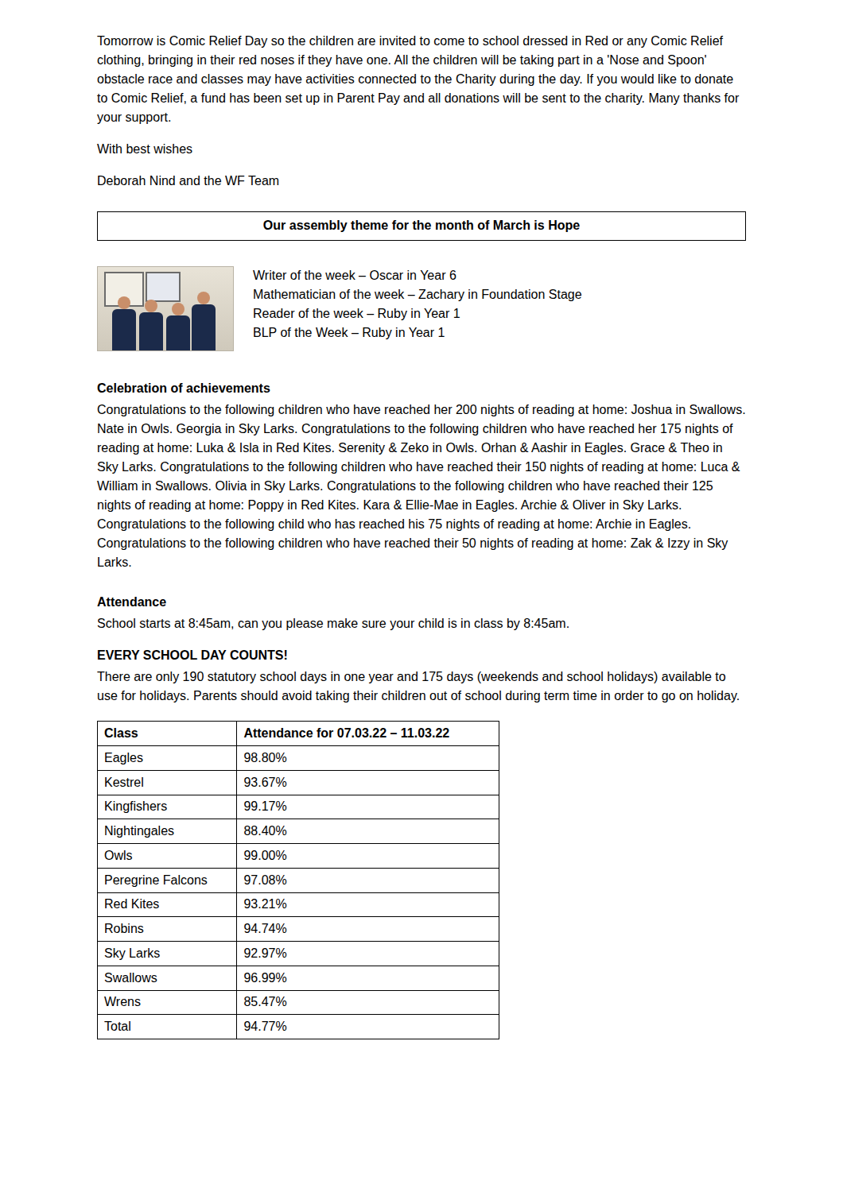Tomorrow is Comic Relief Day so the children are invited to come to school dressed in Red or any Comic Relief clothing, bringing in their red noses if they have one. All the children will be taking part in a 'Nose and Spoon' obstacle race and classes may have activities connected to the Charity during the day. If you would like to donate to Comic Relief, a fund has been set up in Parent Pay and all donations will be sent to the charity. Many thanks for your support.
With best wishes
Deborah Nind and the WF Team
Our assembly theme for the month of March is Hope
Writer of the week – Oscar in Year 6
Mathematician of the week – Zachary in Foundation Stage
Reader of the week – Ruby in Year 1
BLP of the Week – Ruby in Year 1
Celebration of achievements
Congratulations to the following children who have reached her 200 nights of reading at home: Joshua in Swallows. Nate in Owls. Georgia in Sky Larks. Congratulations to the following children who have reached her 175 nights of reading at home: Luka & Isla in Red Kites. Serenity & Zeko in Owls. Orhan & Aashir in Eagles. Grace & Theo in Sky Larks. Congratulations to the following children who have reached their 150 nights of reading at home: Luca & William in Swallows. Olivia in Sky Larks. Congratulations to the following children who have reached their 125 nights of reading at home: Poppy in Red Kites. Kara & Ellie-Mae in Eagles. Archie & Oliver in Sky Larks. Congratulations to the following child who has reached his 75 nights of reading at home: Archie in Eagles. Congratulations to the following children who have reached their 50 nights of reading at home: Zak & Izzy in Sky Larks.
Attendance
School starts at 8:45am, can you please make sure your child is in class by 8:45am.
EVERY SCHOOL DAY COUNTS!
There are only 190 statutory school days in one year and 175 days (weekends and school holidays) available to use for holidays. Parents should avoid taking their children out of school during term time in order to go on holiday.
| Class | Attendance for 07.03.22 – 11.03.22 |
| --- | --- |
| Eagles | 98.80% |
| Kestrel | 93.67% |
| Kingfishers | 99.17% |
| Nightingales | 88.40% |
| Owls | 99.00% |
| Peregrine Falcons | 97.08% |
| Red Kites | 93.21% |
| Robins | 94.74% |
| Sky Larks | 92.97% |
| Swallows | 96.99% |
| Wrens | 85.47% |
| Total | 94.77% |